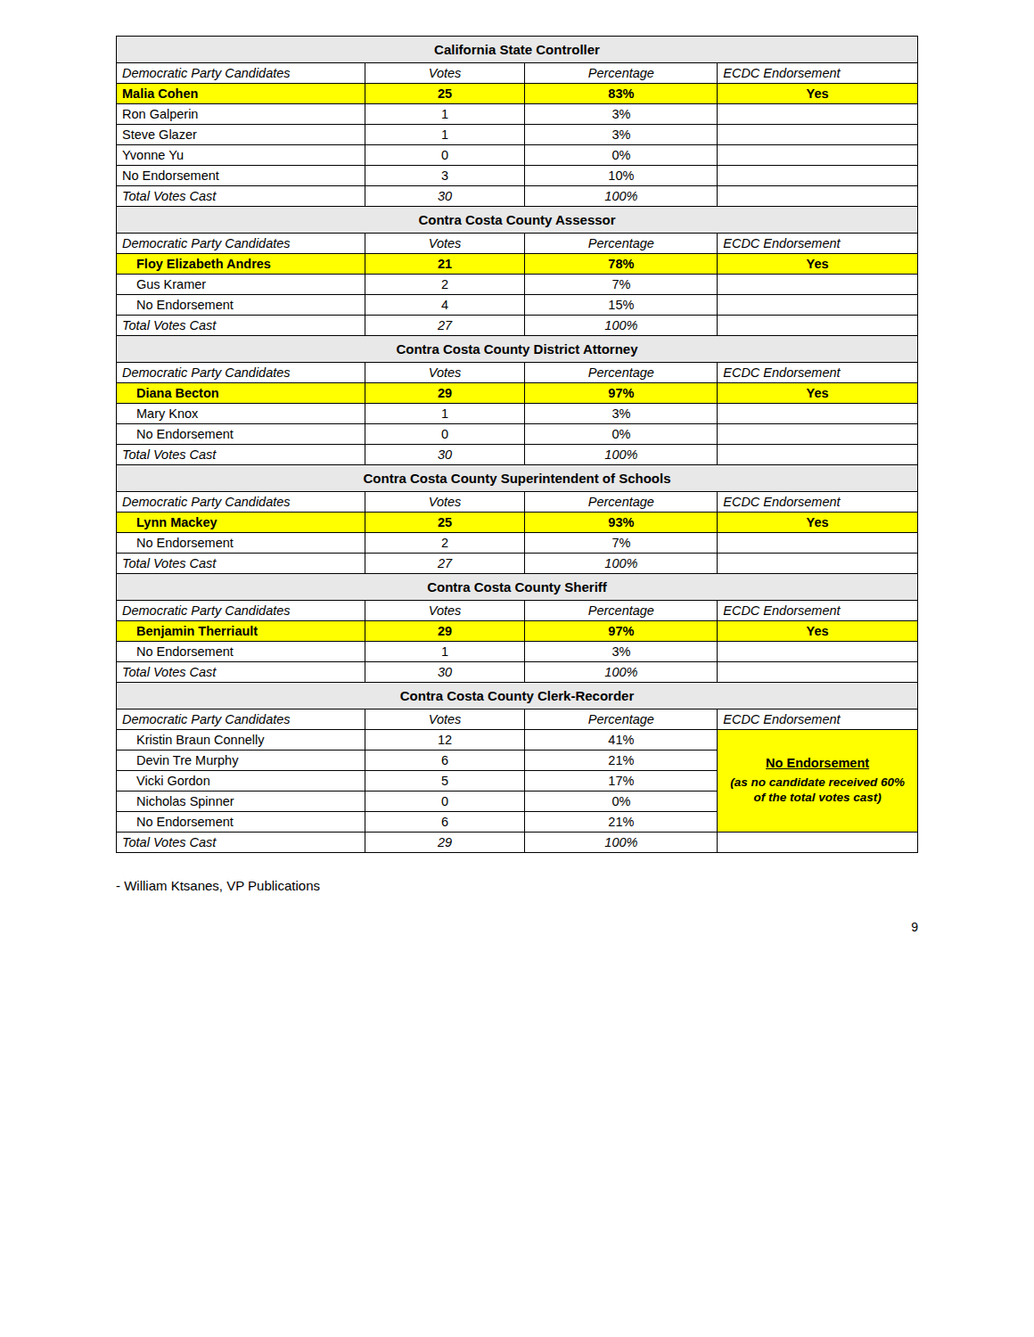| California State Controller |
| Democratic Party Candidates | Votes | Percentage | ECDC Endorsement |
| Malia Cohen | 25 | 83% | Yes |
| Ron Galperin | 1 | 3% | |
| Steve Glazer | 1 | 3% | |
| Yvonne Yu | 0 | 0% | |
| No Endorsement | 3 | 10% | |
| Total Votes Cast | 30 | 100% | |
| Contra Costa County Assessor |
| Democratic Party Candidates | Votes | Percentage | ECDC Endorsement |
| Floy Elizabeth Andres | 21 | 78% | Yes |
| Gus Kramer | 2 | 7% | |
| No Endorsement | 4 | 15% | |
| Total Votes Cast | 27 | 100% | |
| Contra Costa County District Attorney |
| Democratic Party Candidates | Votes | Percentage | ECDC Endorsement |
| Diana Becton | 29 | 97% | Yes |
| Mary Knox | 1 | 3% | |
| No Endorsement | 0 | 0% | |
| Total Votes Cast | 30 | 100% | |
| Contra Costa County Superintendent of Schools |
| Democratic Party Candidates | Votes | Percentage | ECDC Endorsement |
| Lynn Mackey | 25 | 93% | Yes |
| No Endorsement | 2 | 7% | |
| Total Votes Cast | 27 | 100% | |
| Contra Costa County Sheriff |
| Democratic Party Candidates | Votes | Percentage | ECDC Endorsement |
| Benjamin Therriault | 29 | 97% | Yes |
| No Endorsement | 1 | 3% | |
| Total Votes Cast | 30 | 100% | |
| Contra Costa County Clerk-Recorder |
| Democratic Party Candidates | Votes | Percentage | ECDC Endorsement |
| Kristin Braun Connelly | 12 | 41% | No Endorsement (as no candidate received 60% of the total votes cast) |
| Devin Tre Murphy | 6 | 21% |
| Vicki Gordon | 5 | 17% |
| Nicholas Spinner | 0 | 0% |
| No Endorsement | 6 | 21% |
| Total Votes Cast | 29 | 100% | |
- William Ktsanes, VP Publications
9